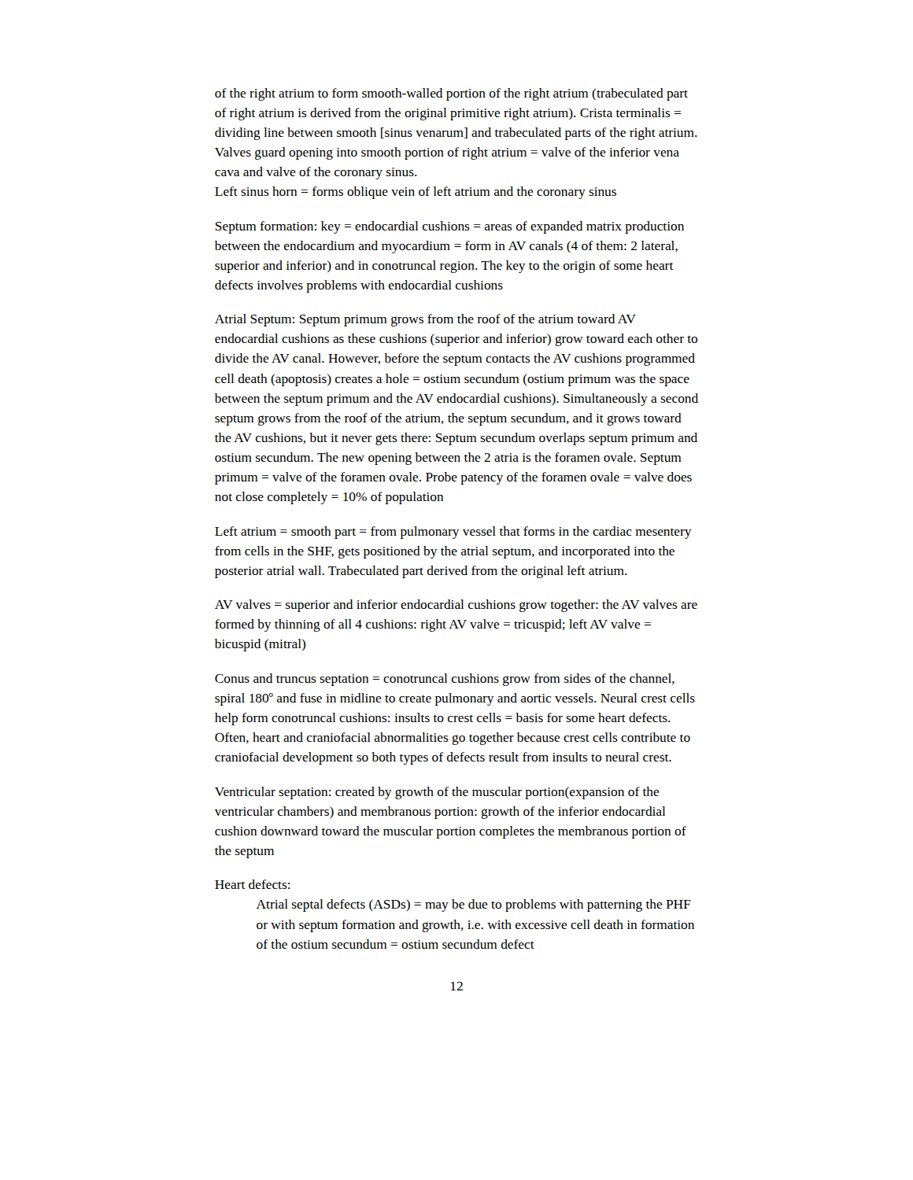of the right atrium to form smooth-walled portion of the right atrium (trabeculated part of right atrium is derived from the original primitive right atrium). Crista terminalis = dividing line between smooth [sinus venarum] and trabeculated parts of the right atrium. Valves guard opening into smooth portion of right atrium = valve of the inferior vena cava and valve of the coronary sinus.
Left sinus horn = forms oblique vein of left atrium and the coronary sinus
Septum formation: key = endocardial cushions = areas of expanded matrix production between the endocardium and myocardium = form in AV canals (4 of them: 2 lateral, superior and inferior) and in conotruncal region. The key to the origin of some heart defects involves problems with endocardial cushions
Atrial Septum: Septum primum grows from the roof of the atrium toward AV endocardial cushions as these cushions (superior and inferior) grow toward each other to divide the AV canal. However, before the septum contacts the AV cushions programmed cell death (apoptosis) creates a hole = ostium secundum (ostium primum was the space between the septum primum and the AV endocardial cushions). Simultaneously a second septum grows from the roof of the atrium, the septum secundum, and it grows toward the AV cushions, but it never gets there: Septum secundum overlaps septum primum and ostium secundum. The new opening between the 2 atria is the foramen ovale. Septum primum = valve of the foramen ovale. Probe patency of the foramen ovale = valve does not close completely = 10% of population
Left atrium = smooth part = from pulmonary vessel that forms in the cardiac mesentery from cells in the SHF, gets positioned by the atrial septum, and incorporated into the posterior atrial wall. Trabeculated part derived from the original left atrium.
AV valves = superior and inferior endocardial cushions grow together: the AV valves are formed by thinning of all 4 cushions: right AV valve = tricuspid; left AV valve = bicuspid (mitral)
Conus and truncus septation = conotruncal cushions grow from sides of the channel, spiral 180º and fuse in midline to create pulmonary and aortic vessels. Neural crest cells help form conotruncal cushions: insults to crest cells = basis for some heart defects. Often, heart and craniofacial abnormalities go together because crest cells contribute to craniofacial development so both types of defects result from insults to neural crest.
Ventricular septation: created by growth of the muscular portion(expansion of the ventricular chambers) and membranous portion: growth of the inferior endocardial cushion downward toward the muscular portion completes the membranous portion of the septum
Heart defects:
Atrial septal defects (ASDs) = may be due to problems with patterning the PHF or with septum formation and growth, i.e. with excessive cell death in formation of the ostium secundum = ostium secundum defect
12